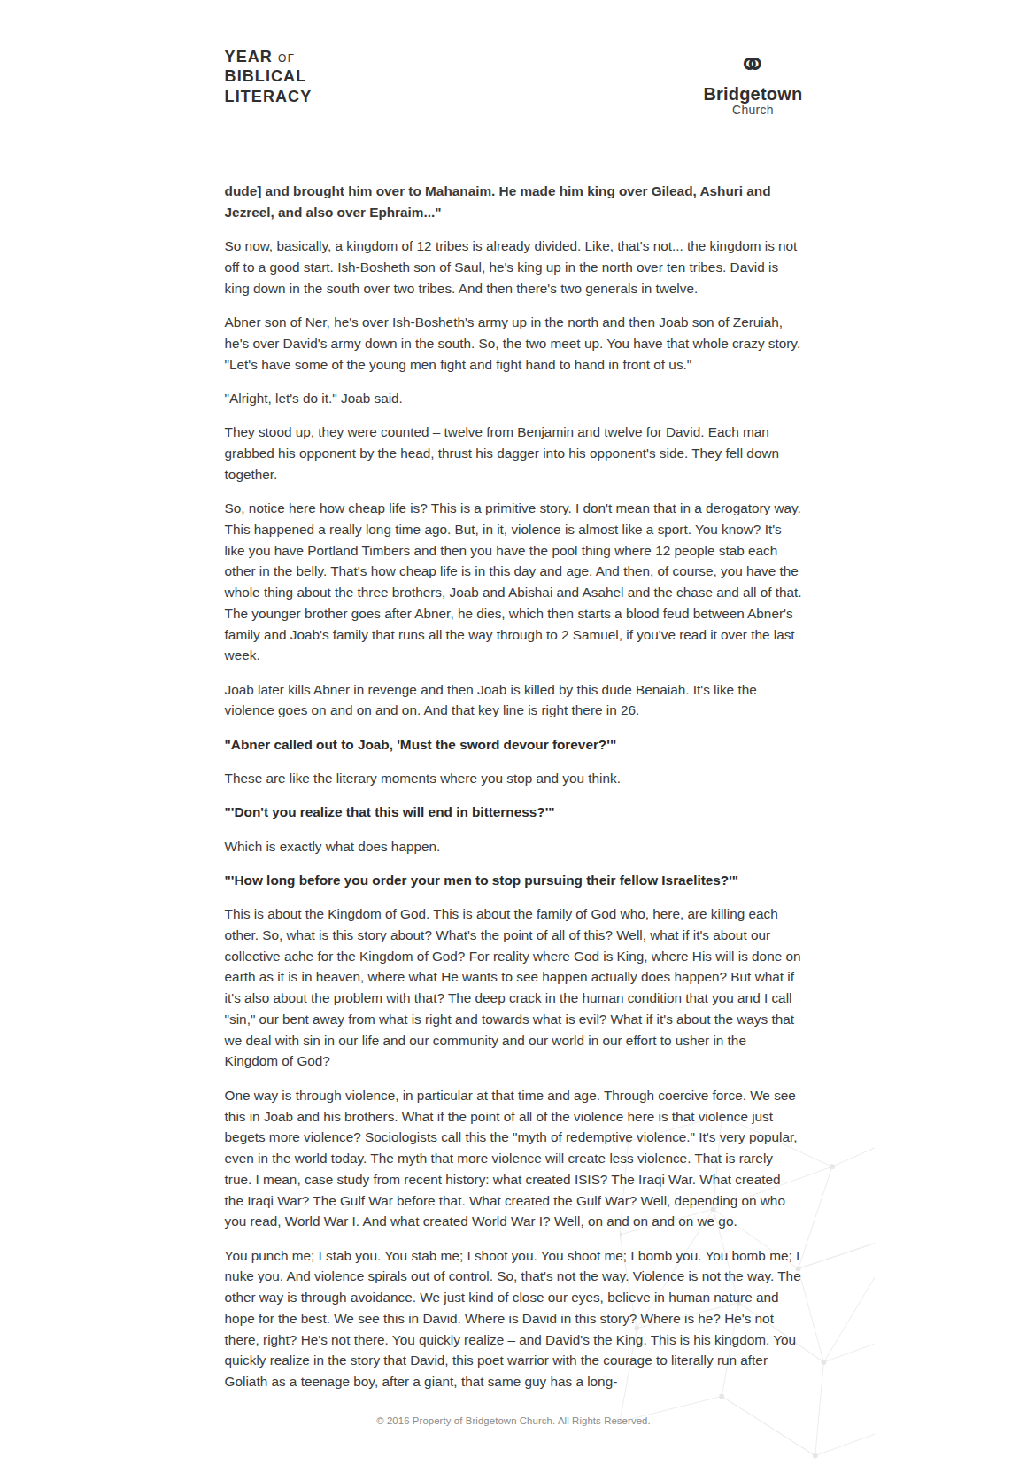Year of
Biblical
Literacy
⚭ Bridgetown Church
dude] and brought him over to Mahanaim. He made him king over Gilead, Ashuri and Jezreel, and also over Ephraim..."
So now, basically, a kingdom of 12 tribes is already divided. Like, that's not... the kingdom is not off to a good start. Ish-Bosheth son of Saul, he's king up in the north over ten tribes. David is king down in the south over two tribes. And then there's two generals in twelve.
Abner son of Ner, he's over Ish-Bosheth's army up in the north and then Joab son of Zeruiah, he's over David's army down in the south. So, the two meet up. You have that whole crazy story. "Let's have some of the young men fight and fight hand to hand in front of us."
"Alright, let's do it." Joab said.
They stood up, they were counted – twelve from Benjamin and twelve for David. Each man grabbed his opponent by the head, thrust his dagger into his opponent's side. They fell down together.
So, notice here how cheap life is? This is a primitive story. I don't mean that in a derogatory way. This happened a really long time ago. But, in it, violence is almost like a sport. You know? It's like you have Portland Timbers and then you have the pool thing where 12 people stab each other in the belly. That's how cheap life is in this day and age. And then, of course, you have the whole thing about the three brothers, Joab and Abishai and Asahel and the chase and all of that. The younger brother goes after Abner, he dies, which then starts a blood feud between Abner's family and Joab's family that runs all the way through to 2 Samuel, if you've read it over the last week.
Joab later kills Abner in revenge and then Joab is killed by this dude Benaiah. It's like the violence goes on and on and on. And that key line is right there in 26.
"Abner called out to Joab, 'Must the sword devour forever?'"
These are like the literary moments where you stop and you think.
"'Don't you realize that this will end in bitterness?'"
Which is exactly what does happen.
"'How long before you order your men to stop pursuing their fellow Israelites?'"
This is about the Kingdom of God. This is about the family of God who, here, are killing each other. So, what is this story about? What's the point of all of this? Well, what if it's about our collective ache for the Kingdom of God? For reality where God is King, where His will is done on earth as it is in heaven, where what He wants to see happen actually does happen? But what if it's also about the problem with that? The deep crack in the human condition that you and I call "sin," our bent away from what is right and towards what is evil? What if it's about the ways that we deal with sin in our life and our community and our world in our effort to usher in the Kingdom of God?
One way is through violence, in particular at that time and age. Through coercive force. We see this in Joab and his brothers. What if the point of all of the violence here is that violence just begets more violence? Sociologists call this the "myth of redemptive violence." It's very popular, even in the world today. The myth that more violence will create less violence. That is rarely true. I mean, case study from recent history: what created ISIS? The Iraqi War. What created the Iraqi War? The Gulf War before that. What created the Gulf War? Well, depending on who you read, World War I. And what created World War I? Well, on and on and on we go.
You punch me; I stab you. You stab me; I shoot you. You shoot me; I bomb you. You bomb me; I nuke you. And violence spirals out of control. So, that's not the way. Violence is not the way. The other way is through avoidance. We just kind of close our eyes, believe in human nature and hope for the best. We see this in David. Where is David in this story? Where is he? He's not there, right? He's not there. You quickly realize – and David's the King. This is his kingdom. You quickly realize in the story that David, this poet warrior with the courage to literally run after Goliath as a teenage boy, after a giant, that same guy has a long-
© 2016 Property of Bridgetown Church. All Rights Reserved.